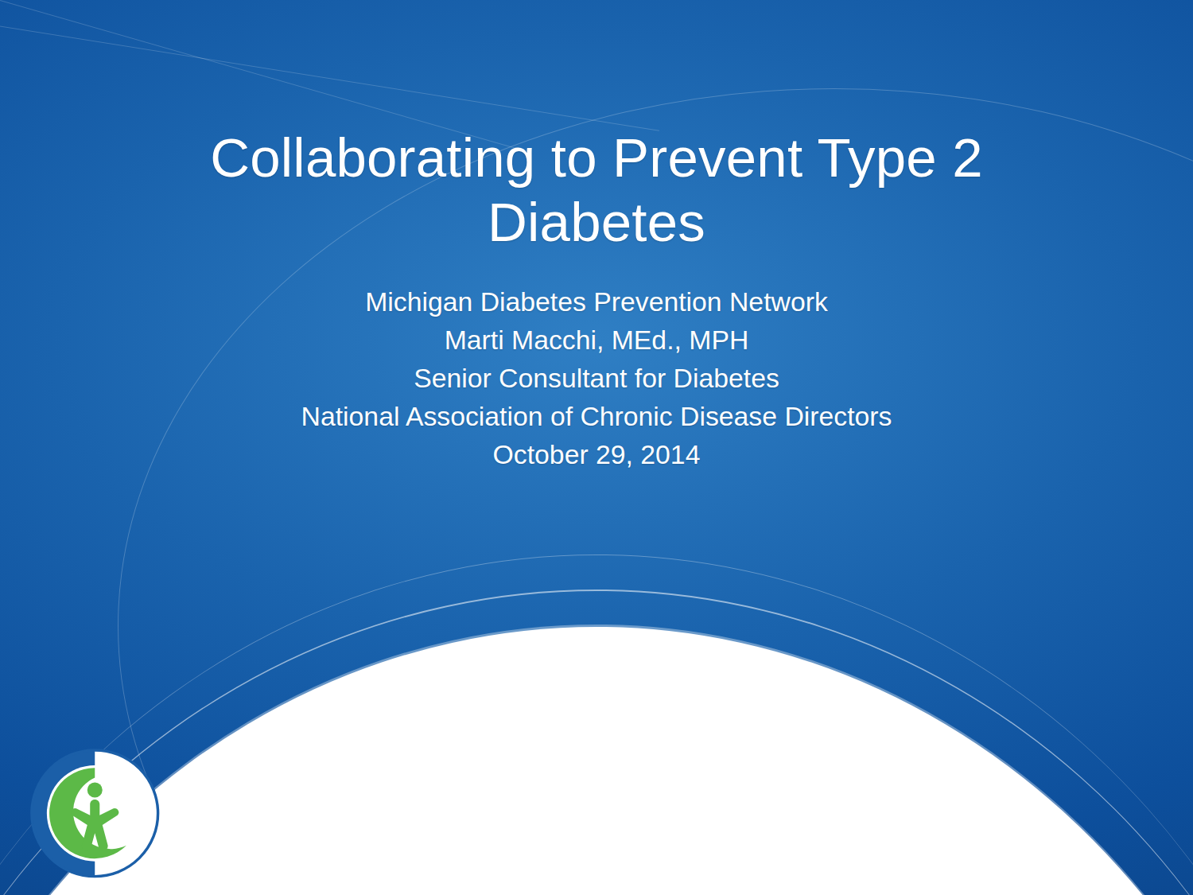Collaborating to Prevent Type 2 Diabetes
Michigan Diabetes Prevention Network
Marti Macchi, MEd., MPH
Senior Consultant for Diabetes
National Association of Chronic Disease Directors
October 29, 2014